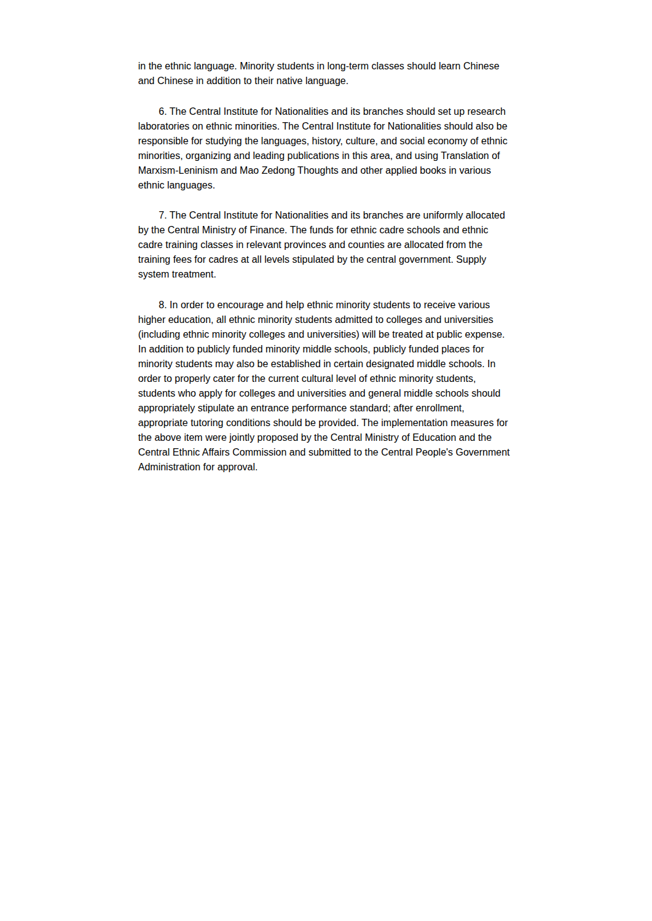in the ethnic language. Minority students in long-term classes should learn Chinese and Chinese in addition to their native language.
6. The Central Institute for Nationalities and its branches should set up research laboratories on ethnic minorities. The Central Institute for Nationalities should also be responsible for studying the languages, history, culture, and social economy of ethnic minorities, organizing and leading publications in this area, and using Translation of Marxism-Leninism and Mao Zedong Thoughts and other applied books in various ethnic languages.
7. The Central Institute for Nationalities and its branches are uniformly allocated by the Central Ministry of Finance. The funds for ethnic cadre schools and ethnic cadre training classes in relevant provinces and counties are allocated from the training fees for cadres at all levels stipulated by the central government. Supply system treatment.
8. In order to encourage and help ethnic minority students to receive various higher education, all ethnic minority students admitted to colleges and universities (including ethnic minority colleges and universities) will be treated at public expense. In addition to publicly funded minority middle schools, publicly funded places for minority students may also be established in certain designated middle schools. In order to properly cater for the current cultural level of ethnic minority students, students who apply for colleges and universities and general middle schools should appropriately stipulate an entrance performance standard; after enrollment, appropriate tutoring conditions should be provided. The implementation measures for the above item were jointly proposed by the Central Ministry of Education and the Central Ethnic Affairs Commission and submitted to the Central People's Government Administration for approval.